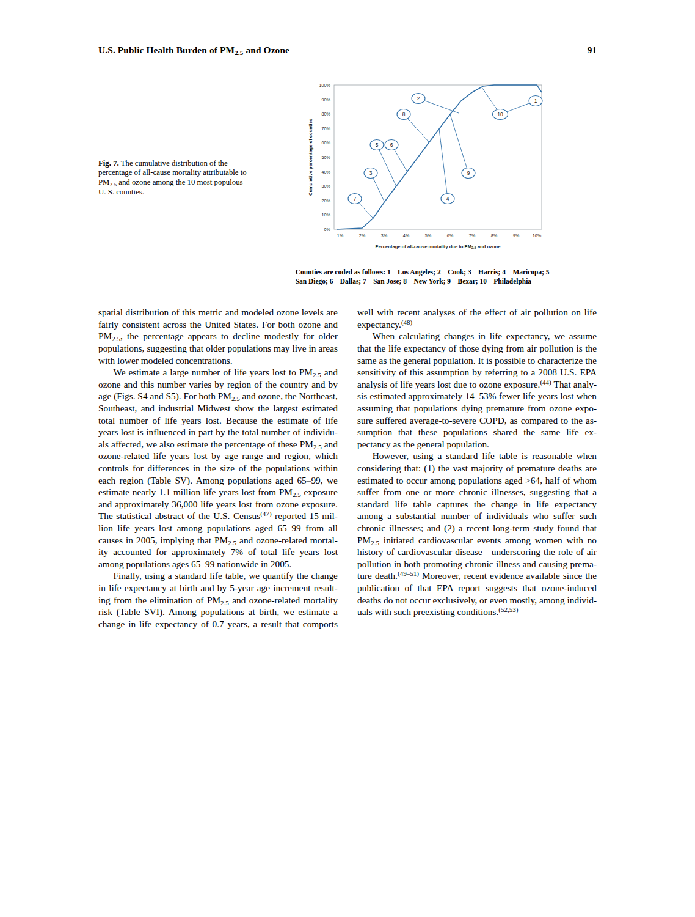U.S. Public Health Burden of PM2.5 and Ozone 91
Fig. 7. The cumulative distribution of the percentage of all-cause mortality attributable to PM2.5 and ozone among the 10 most populous U. S. counties.
100% 90% 80% 70% 60% 50% 40% 30% 20% 10% 0% Cumulative percentage of counties 1% 2% 3% 4% 5% 6% 7% 8% 9% 10% Percentage of all-cause mortality due to PM2.5 and ozone 1 2 3 4 5 6 7 8 9 10
Counties are coded as follows: 1—Los Angeles; 2—Cook; 3—Harris; 4—Maricopa; 5—San Diego; 6—Dallas; 7—San Jose; 8—New York; 9—Bexar; 10—Philadelphia
spatial distribution of this metric and modeled ozone levels are fairly consistent across the United States. For both ozone and PM2.5, the percentage appears to decline modestly for older populations, suggesting that older populations may live in areas with lower modeled concentrations.
We estimate a large number of life years lost to PM2.5 and ozone and this number varies by region of the country and by age (Figs. S4 and S5). For both PM2.5 and ozone, the Northeast, Southeast, and industrial Midwest show the largest estimated total number of life years lost. Because the estimate of life years lost is influenced in part by the total number of individuals affected, we also estimate the percentage of these PM2.5 and ozone-related life years lost by age range and region, which controls for differences in the size of the populations within each region (Table SV). Among populations aged 65–99, we estimate nearly 1.1 million life years lost from PM2.5 exposure and approximately 36,000 life years lost from ozone exposure. The statistical abstract of the U.S. Census(47) reported 15 million life years lost among populations aged 65–99 from all causes in 2005, implying that PM2.5 and ozone-related mortality accounted for approximately 7% of total life years lost among populations ages 65–99 nationwide in 2005.
Finally, using a standard life table, we quantify the change in life expectancy at birth and by 5-year age increment resulting from the elimination of PM2.5 and ozone-related mortality risk (Table SVI). Among populations at birth, we estimate a change in life expectancy of 0.7 years, a result that comports well with recent analyses of the effect of air pollution on life expectancy.(48)
When calculating changes in life expectancy, we assume that the life expectancy of those dying from air pollution is the same as the general population. It is possible to characterize the sensitivity of this assumption by referring to a 2008 U.S. EPA analysis of life years lost due to ozone exposure.(44) That analysis estimated approximately 14–53% fewer life years lost when assuming that populations dying premature from ozone exposure suffered average-to-severe COPD, as compared to the assumption that these populations shared the same life expectancy as the general population.
However, using a standard life table is reasonable when considering that: (1) the vast majority of premature deaths are estimated to occur among populations aged >64, half of whom suffer from one or more chronic illnesses, suggesting that a standard life table captures the change in life expectancy among a substantial number of individuals who suffer such chronic illnesses; and (2) a recent long-term study found that PM2.5 initiated cardiovascular events among women with no history of cardiovascular disease—underscoring the role of air pollution in both promoting chronic illness and causing premature death.(49–51) Moreover, recent evidence available since the publication of that EPA report suggests that ozone-induced deaths do not occur exclusively, or even mostly, among individuals with such preexisting conditions.(52,53)